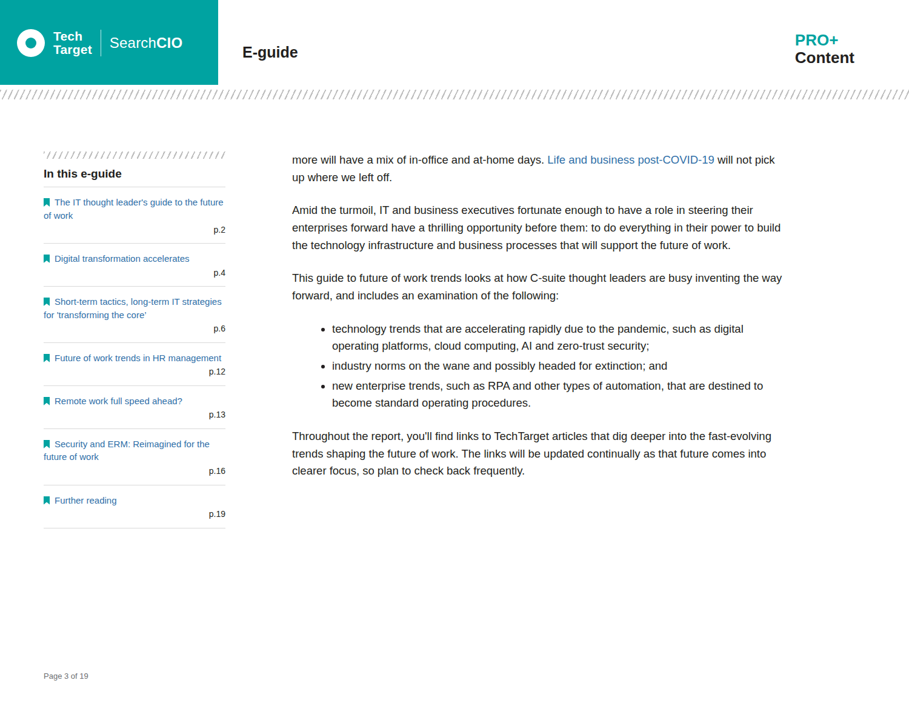Tech
Target
Search CIO
E-guide
PRO+
Content
In this e-guide
The IT thought leader's guide to the future of work p.2
Digital transformation accelerates p.4
Short-term tactics, long-term IT strategies for 'transforming the core’ p.6
Future of work trends in HR management p.12
Remote work full speed ahead? p.13
Security and ERM: Reimagined for the future of work p.16
Further reading p.19
more will have a mix of in-office and at-home days. Life and business post-COVID-19 will not pick up where we left off.
Amid the turmoil, IT and business executives fortunate enough to have a role in steering their enterprises forward have a thrilling opportunity before them: to do everything in their power to build the technology infrastructure and business processes that will support the future of work.
This guide to future of work trends looks at how C-suite thought leaders are busy inventing the way forward, and includes an examination of the following:
technology trends that are accelerating rapidly due to the pandemic, such as digital operating platforms, cloud computing, AI and zero-trust security;
industry norms on the wane and possibly headed for extinction; and
new enterprise trends, such as RPA and other types of automation, that are destined to become standard operating procedures.
Throughout the report, you'll find links to TechTarget articles that dig deeper into the fast-evolving trends shaping the future of work. The links will be updated continually as that future comes into clearer focus, so plan to check back frequently.
Page 3 of 19